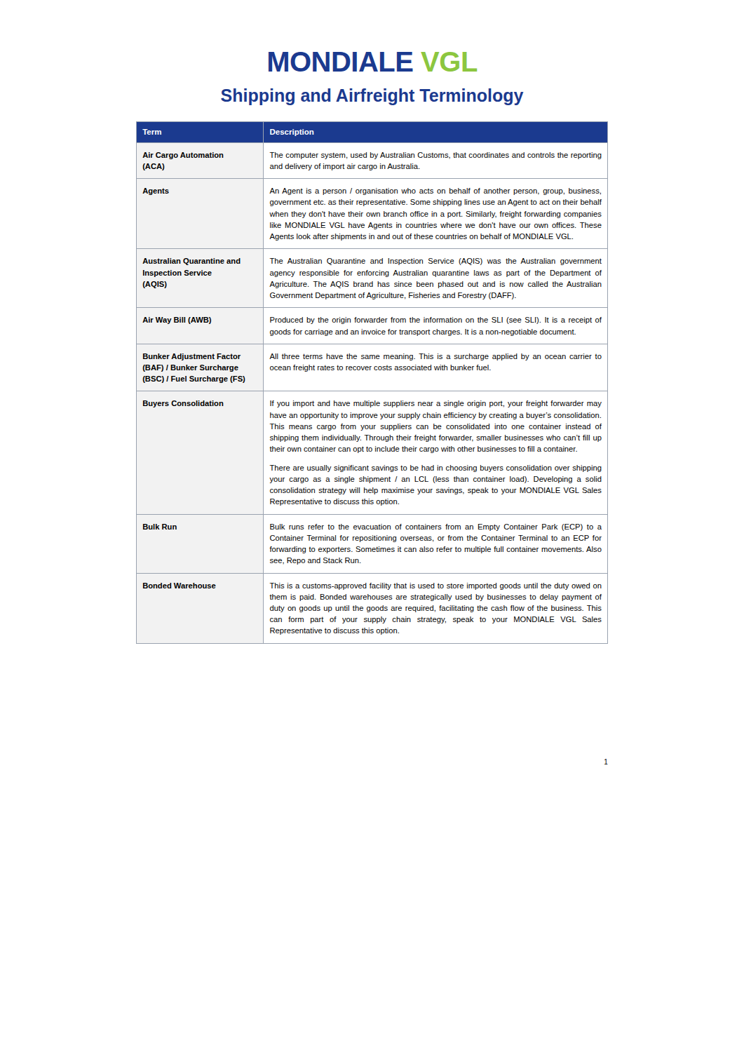MONDIALE VGL
Shipping and Airfreight Terminology
| Term | Description |
| --- | --- |
| Air Cargo Automation (ACA) | The computer system, used by Australian Customs, that coordinates and controls the reporting and delivery of import air cargo in Australia. |
| Agents | An Agent is a person / organisation who acts on behalf of another person, group, business, government etc. as their representative. Some shipping lines use an Agent to act on their behalf when they don't have their own branch office in a port. Similarly, freight forwarding companies like MONDIALE VGL have Agents in countries where we don't have our own offices. These Agents look after shipments in and out of these countries on behalf of MONDIALE VGL. |
| Australian Quarantine and Inspection Service (AQIS) | The Australian Quarantine and Inspection Service (AQIS) was the Australian government agency responsible for enforcing Australian quarantine laws as part of the Department of Agriculture. The AQIS brand has since been phased out and is now called the Australian Government Department of Agriculture, Fisheries and Forestry (DAFF). |
| Air Way Bill (AWB) | Produced by the origin forwarder from the information on the SLI (see SLI). It is a receipt of goods for carriage and an invoice for transport charges. It is a non-negotiable document. |
| Bunker Adjustment Factor (BAF) / Bunker Surcharge (BSC) / Fuel Surcharge (FS) | All three terms have the same meaning. This is a surcharge applied by an ocean carrier to ocean freight rates to recover costs associated with bunker fuel. |
| Buyers Consolidation | If you import and have multiple suppliers near a single origin port, your freight forwarder may have an opportunity to improve your supply chain efficiency by creating a buyer’s consolidation. This means cargo from your suppliers can be consolidated into one container instead of shipping them individually. Through their freight forwarder, smaller businesses who can’t fill up their own container can opt to include their cargo with other businesses to fill a container. There are usually significant savings to be had in choosing buyers consolidation over shipping your cargo as a single shipment / an LCL (less than container load). Developing a solid consolidation strategy will help maximise your savings, speak to your MONDIALE VGL Sales Representative to discuss this option. |
| Bulk Run | Bulk runs refer to the evacuation of containers from an Empty Container Park (ECP) to a Container Terminal for repositioning overseas, or from the Container Terminal to an ECP for forwarding to exporters. Sometimes it can also refer to multiple full container movements. Also see, Repo and Stack Run. |
| Bonded Warehouse | This is a customs-approved facility that is used to store imported goods until the duty owed on them is paid. Bonded warehouses are strategically used by businesses to delay payment of duty on goods up until the goods are required, facilitating the cash flow of the business. This can form part of your supply chain strategy, speak to your MONDIALE VGL Sales Representative to discuss this option. |
1